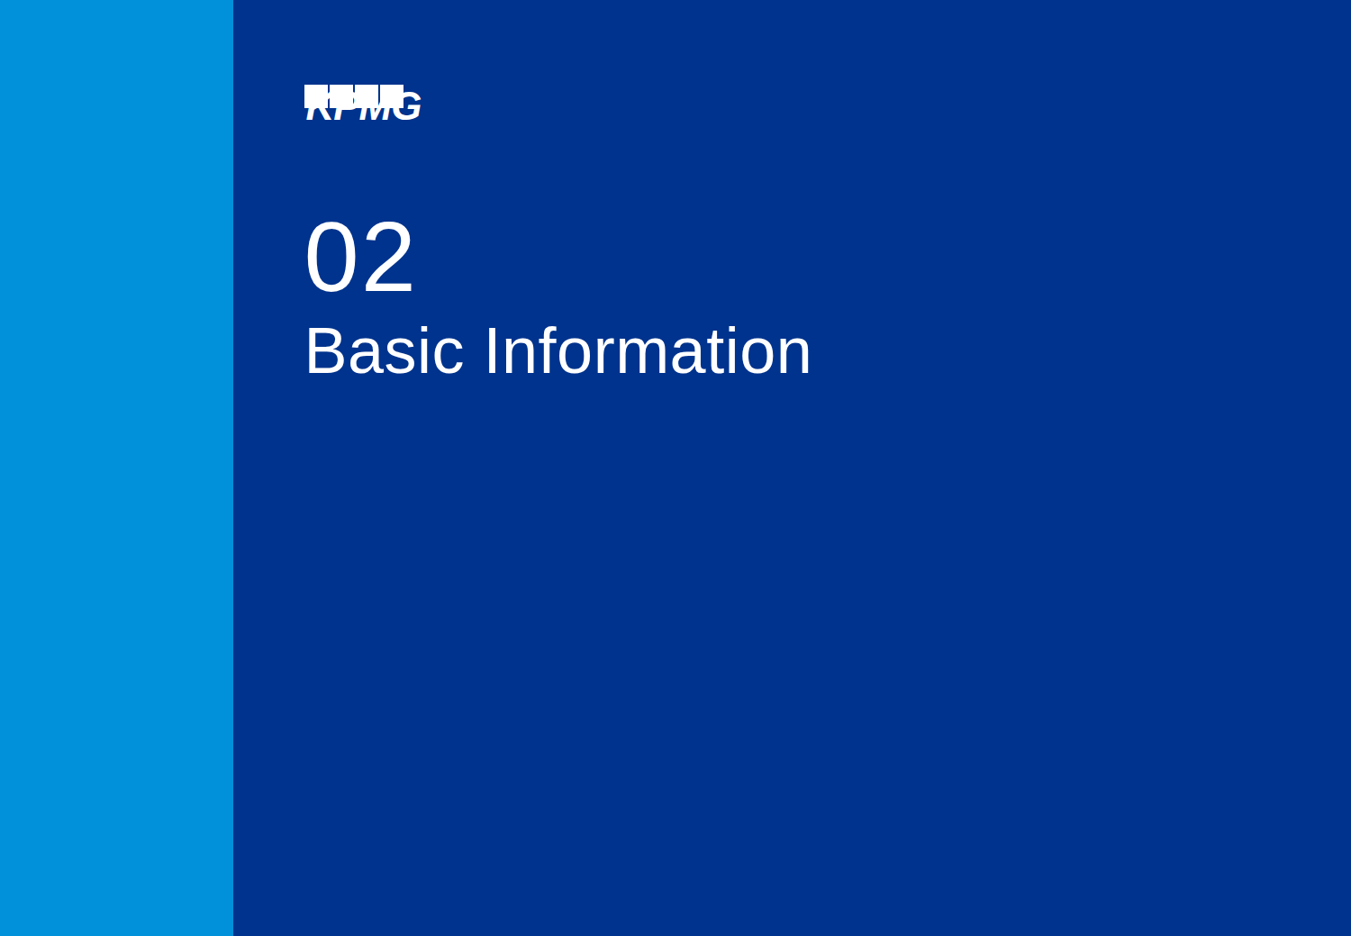KPMG
02
Basic Information